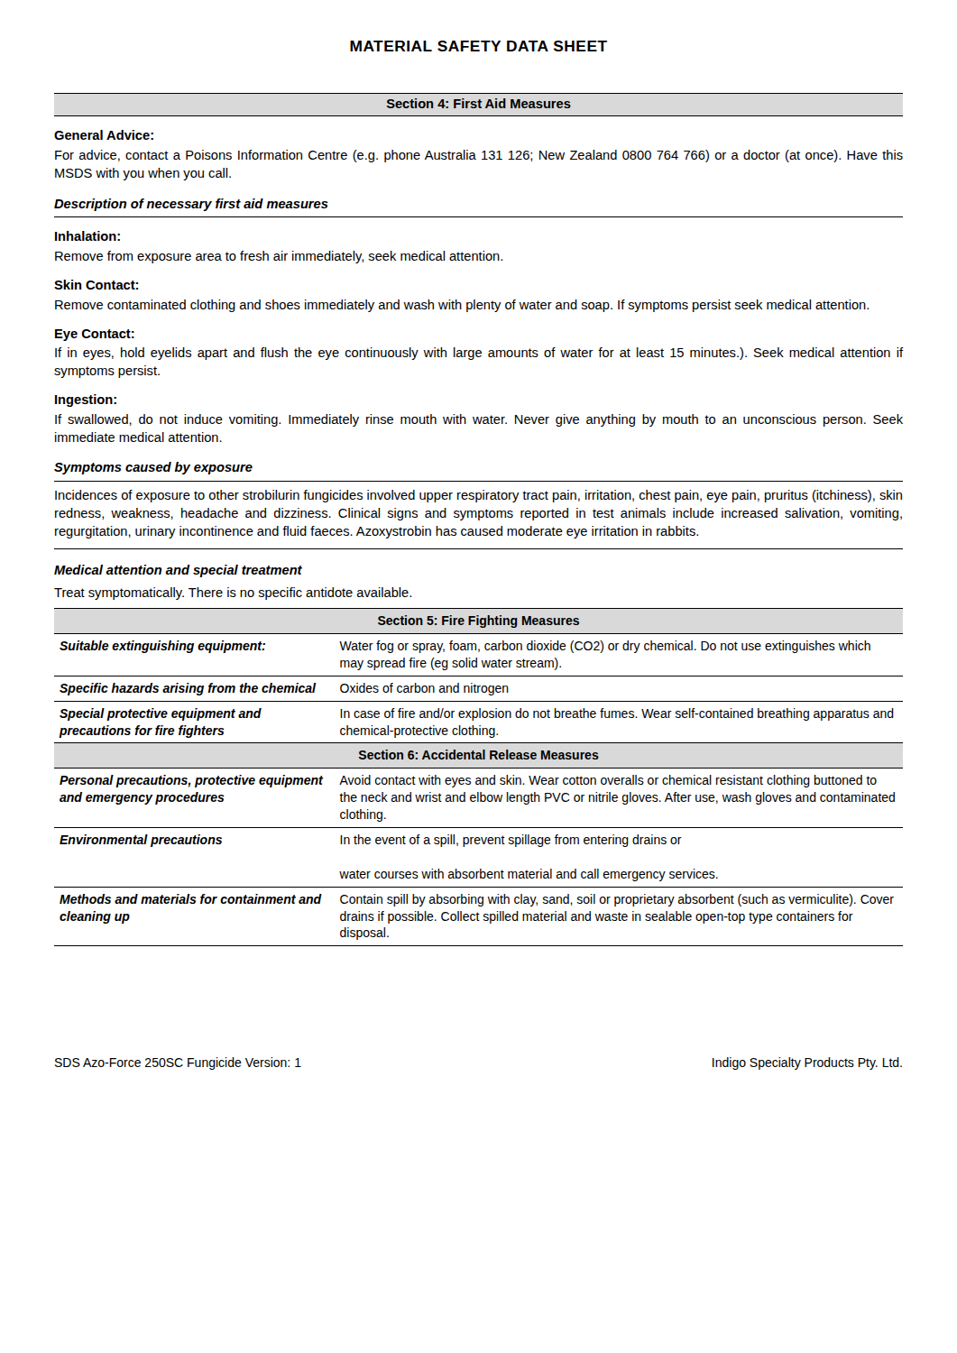MATERIAL SAFETY DATA SHEET
Section 4: First Aid Measures
General Advice:
For advice, contact a Poisons Information Centre (e.g. phone Australia 131 126; New Zealand 0800 764 766) or a doctor (at once). Have this MSDS with you when you call.
Description of necessary first aid measures
Inhalation:
Remove from exposure area to fresh air immediately, seek medical attention.
Skin Contact:
Remove contaminated clothing and shoes immediately and wash with plenty of water and soap. If symptoms persist seek medical attention.
Eye Contact:
If in eyes, hold eyelids apart and flush the eye continuously with large amounts of water for at least 15 minutes.). Seek medical attention if symptoms persist.
Ingestion:
If swallowed, do not induce vomiting. Immediately rinse mouth with water. Never give anything by mouth to an unconscious person. Seek immediate medical attention.
Symptoms caused by exposure
Incidences of exposure to other strobilurin fungicides involved upper respiratory tract pain, irritation, chest pain, eye pain, pruritus (itchiness), skin redness, weakness, headache and dizziness. Clinical signs and symptoms reported in test animals include increased salivation, vomiting, regurgitation, urinary incontinence and fluid faeces. Azoxystrobin has caused moderate eye irritation in rabbits.
Medical attention and special treatment
Treat symptomatically. There is no specific antidote available.
| Section 5: Fire Fighting Measures |
| Suitable extinguishing equipment: | Water fog or spray, foam, carbon dioxide (CO2) or dry chemical. Do not use extinguishes which may spread fire (eg solid water stream). |
| Specific hazards arising from the chemical | Oxides of carbon and nitrogen |
| Special protective equipment and precautions for fire fighters | In case of fire and/or explosion do not breathe fumes. Wear self-contained breathing apparatus and chemical-protective clothing. |
| Section 6: Accidental Release Measures |
| Personal precautions, protective equipment and emergency procedures | Avoid contact with eyes and skin. Wear cotton overalls or chemical resistant clothing buttoned to the neck and wrist and elbow length PVC or nitrile gloves. After use, wash gloves and contaminated clothing. |
| Environmental precautions | In the event of a spill, prevent spillage from entering drains or water courses with absorbent material and call emergency services. |
| Methods and materials for containment and cleaning up | Contain spill by absorbing with clay, sand, soil or proprietary absorbent (such as vermiculite). Cover drains if possible. Collect spilled material and waste in sealable open-top type containers for disposal. |
SDS Azo-Force 250SC Fungicide Version: 1 Indigo Specialty Products Pty. Ltd.